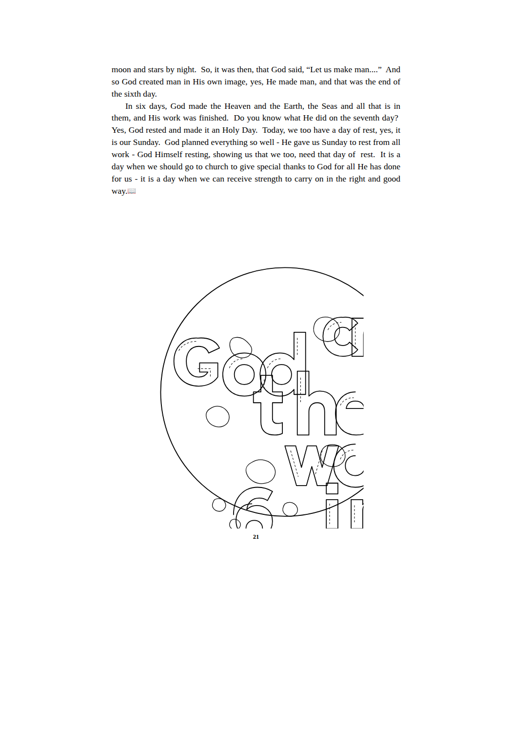moon and stars by night. So, it was then, that God said, “Let us make man....” And so God created man in His own image, yes, He made man, and that was the end of the sixth day.
In six days, God made the Heaven and the Earth, the Seas and all that is in them, and His work was finished. Do you know what He did on the seventh day? Yes, God rested and made it an Holy Day. Today, we too have a day of rest, yes, it is our Sunday. God planned everything so well - He gave us Sunday to rest from all work - God Himself resting, showing us that we too, need that day of rest. It is a day when we should go to church to give special thanks to God for all He has done for us - it is a day when we can receive strength to carry on in the right and good way.📖
21